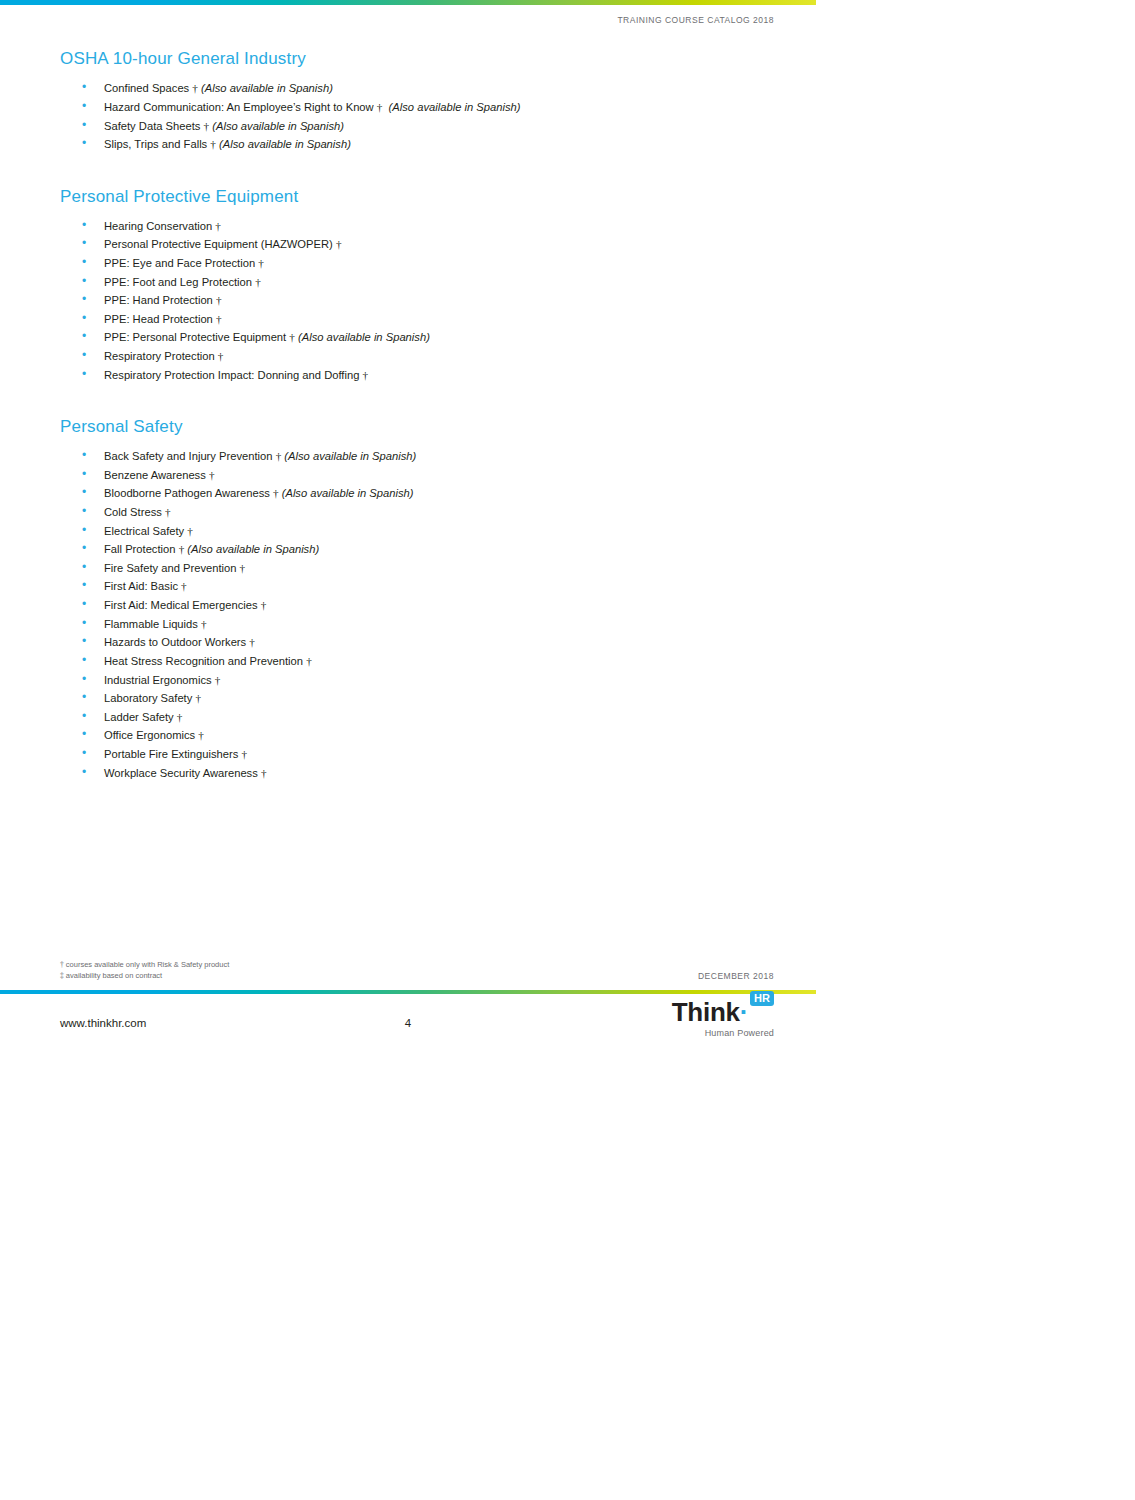Training Course Catalog 2018
OSHA 10-hour General Industry
Confined Spaces † (Also available in Spanish)
Hazard Communication: An Employee’s Right to Know † (Also available in Spanish)
Safety Data Sheets † (Also available in Spanish)
Slips, Trips and Falls † (Also available in Spanish)
Personal Protective Equipment
Hearing Conservation †
Personal Protective Equipment (HAZWOPER) †
PPE: Eye and Face Protection †
PPE: Foot and Leg Protection †
PPE: Hand Protection †
PPE: Head Protection †
PPE: Personal Protective Equipment † (Also available in Spanish)
Respiratory Protection †
Respiratory Protection Impact: Donning and Doffing †
Personal Safety
Back Safety and Injury Prevention † (Also available in Spanish)
Benzene Awareness †
Bloodborne Pathogen Awareness † (Also available in Spanish)
Cold Stress †
Electrical Safety †
Fall Protection † (Also available in Spanish)
Fire Safety and Prevention †
First Aid: Basic †
First Aid: Medical Emergencies †
Flammable Liquids †
Hazards to Outdoor Workers †
Heat Stress Recognition and Prevention †
Industrial Ergonomics †
Laboratory Safety †
Ladder Safety †
Office Ergonomics †
Portable Fire Extinguishers †
Workplace Security Awareness †
† courses available only with Risk & Safety product
‡ availability based on contract
December 2018
www.thinkhr.com
4
Think·HR
Human Powered